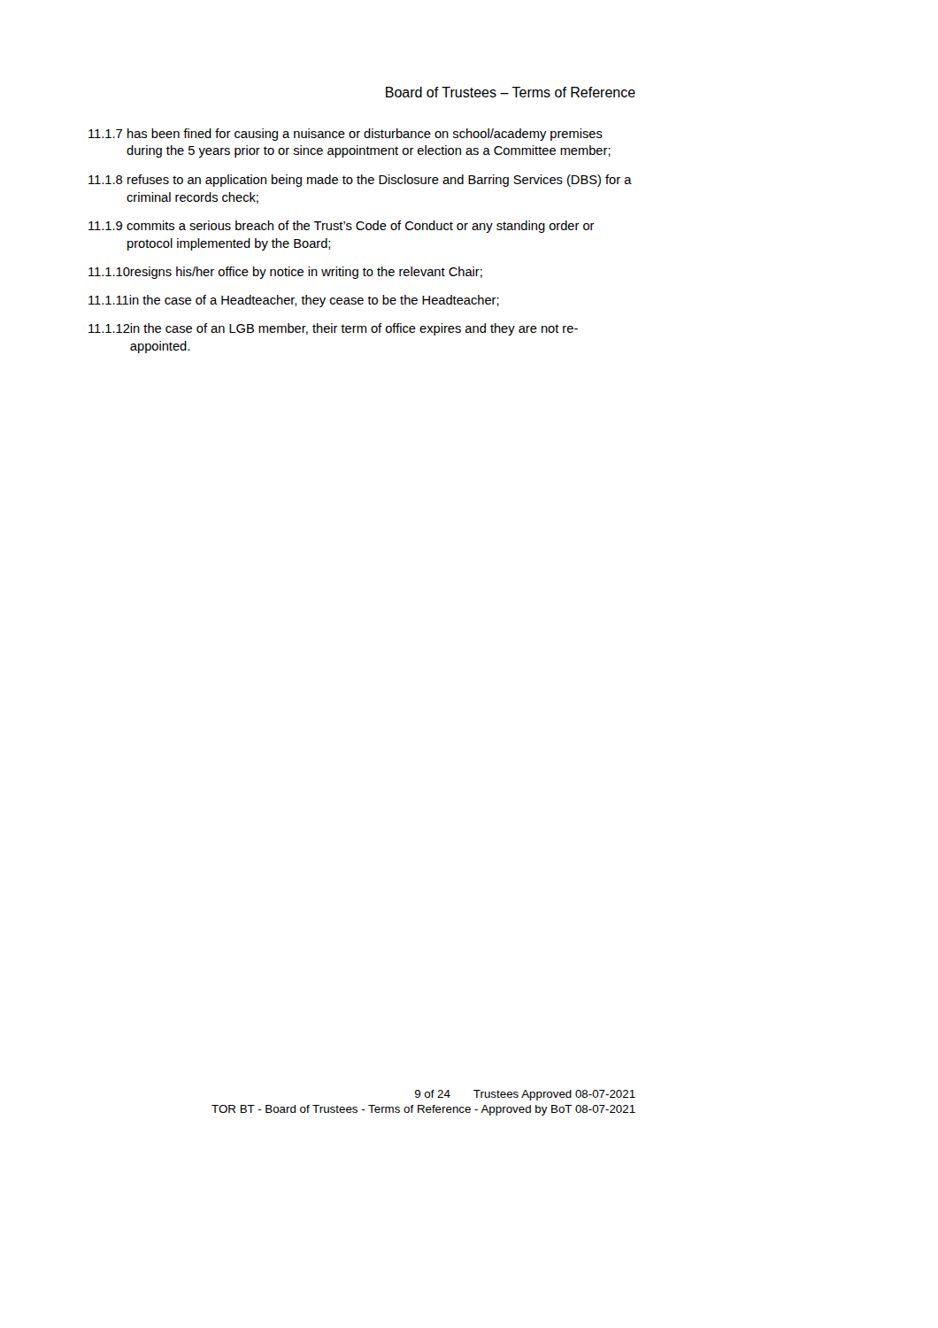Board of Trustees – Terms of Reference
11.1.7 has been fined for causing a nuisance or disturbance on school/academy premises during the 5 years prior to or since appointment or election as a Committee member;
11.1.8 refuses to an application being made to the Disclosure and Barring Services (DBS) for a criminal records check;
11.1.9 commits a serious breach of the Trust’s Code of Conduct or any standing order or protocol implemented by the Board;
11.1.10 resigns his/her office by notice in writing to the relevant Chair;
11.1.11 in the case of a Headteacher, they cease to be the Headteacher;
11.1.12 in the case of an LGB member, their term of office expires and they are not re-appointed.
9 of 24 Trustees Approved 08-07-2021 TOR BT - Board of Trustees - Terms of Reference - Approved by BoT 08-07-2021